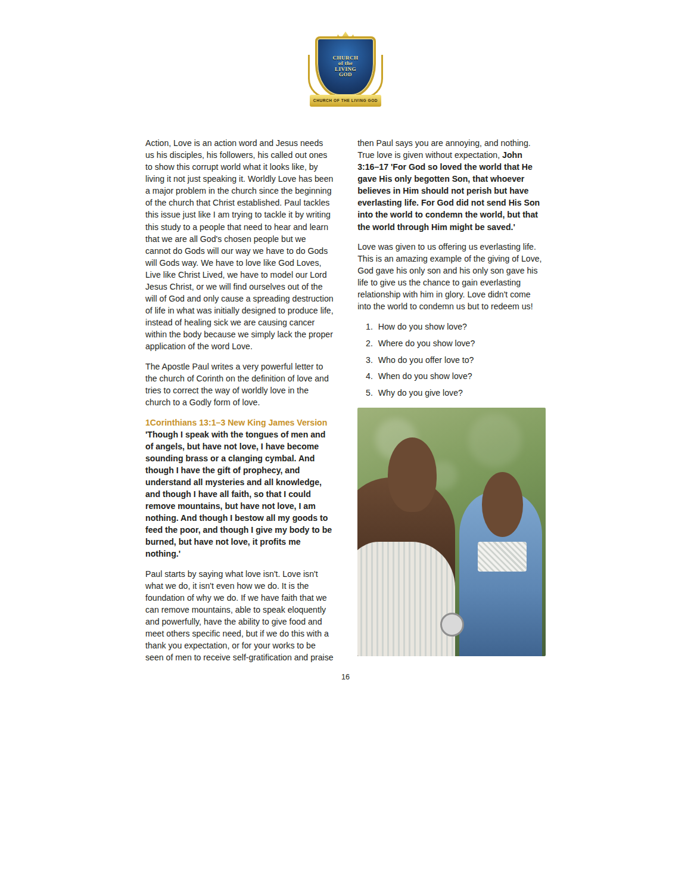CHURCH
of the
LIVING
GOD
Church of the Living God
Action, Love is an action word and Jesus needs us his disciples, his followers, his called out ones to show this corrupt world what it looks like, by living it not just speaking it. Worldly Love has been a major problem in the church since the beginning of the church that Christ established. Paul tackles this issue just like I am trying to tackle it by writing this study to a people that need to hear and learn that we are all God's chosen people but we cannot do Gods will our way we have to do Gods will Gods way. We have to love like God Loves, Live like Christ Lived, we have to model our Lord Jesus Christ, or we will find ourselves out of the will of God and only cause a spreading destruction of life in what was initially designed to produce life, instead of healing sick we are causing cancer within the body because we simply lack the proper application of the word Love.
The Apostle Paul writes a very powerful letter to the church of Corinth on the definition of love and tries to correct the way of worldly love in the church to a Godly form of love.
1Corinthians 13:1–3 New King James Version
'Though I speak with the tongues of men and of angels, but have not love, I have become sounding brass or a clanging cymbal. And though I have the gift of prophecy, and understand all mysteries and all knowledge, and though I have all faith, so that I could remove mountains, but have not love, I am nothing. And though I bestow all my goods to feed the poor, and though I give my body to be burned, but have not love, it profits me nothing.'
Paul starts by saying what love isn't. Love isn't what we do, it isn't even how we do. It is the foundation of why we do. If we have faith that we can remove mountains, able to speak eloquently and powerfully, have the ability to give food and meet others specific need, but if we do this with a thank you expectation, or for your works to be seen of men to receive self-gratification and praise
then Paul says you are annoying, and nothing. True love is given without expectation, John 3:16–17 'For God so loved the world that He gave His only begotten Son, that whoever believes in Him should not perish but have everlasting life. For God did not send His Son into the world to condemn the world, but that the world through Him might be saved.'
Love was given to us offering us everlasting life. This is an amazing example of the giving of Love, God gave his only son and his only son gave his life to give us the chance to gain everlasting relationship with him in glory. Love didn't come into the world to condemn us but to redeem us!
How do you show love?
Where do you show love?
Who do you offer love to?
When do you show love?
Why do you give love?
16